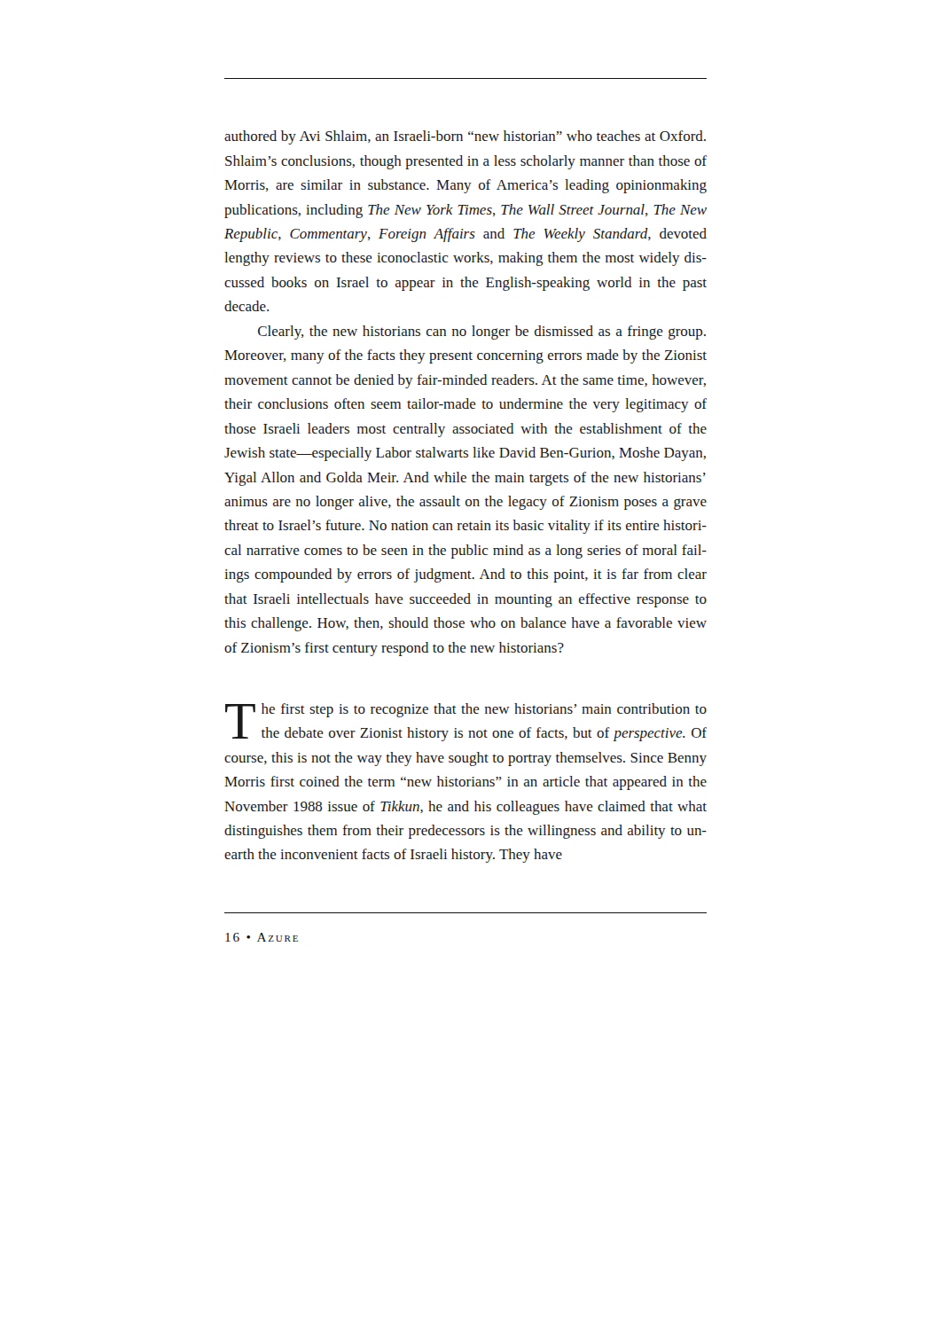authored by Avi Shlaim, an Israeli-born “new historian” who teaches at Oxford. Shlaim’s conclusions, though presented in a less scholarly manner than those of Morris, are similar in substance. Many of America’s leading opinionmaking publications, including The New York Times, The Wall Street Journal, The New Republic, Commentary, Foreign Affairs and The Weekly Standard, devoted lengthy reviews to these iconoclastic works, making them the most widely discussed books on Israel to appear in the English-speaking world in the past decade.
Clearly, the new historians can no longer be dismissed as a fringe group. Moreover, many of the facts they present concerning errors made by the Zionist movement cannot be denied by fair-minded readers. At the same time, however, their conclusions often seem tailor-made to undermine the very legitimacy of those Israeli leaders most centrally associated with the establishment of the Jewish state—especially Labor stalwarts like David Ben-Gurion, Moshe Dayan, Yigal Allon and Golda Meir. And while the main targets of the new historians’ animus are no longer alive, the assault on the legacy of Zionism poses a grave threat to Israel’s future. No nation can retain its basic vitality if its entire historical narrative comes to be seen in the public mind as a long series of moral failings compounded by errors of judgment. And to this point, it is far from clear that Israeli intellectuals have succeeded in mounting an effective response to this challenge. How, then, should those who on balance have a favorable view of Zionism’s first century respond to the new historians?
The first step is to recognize that the new historians’ main contribution to the debate over Zionist history is not one of facts, but of perspective. Of course, this is not the way they have sought to portray themselves. Since Benny Morris first coined the term “new historians” in an article that appeared in the November 1988 issue of Tikkun, he and his colleagues have claimed that what distinguishes them from their predecessors is the willingness and ability to unearth the inconvenient facts of Israeli history. They have
16 • Azure